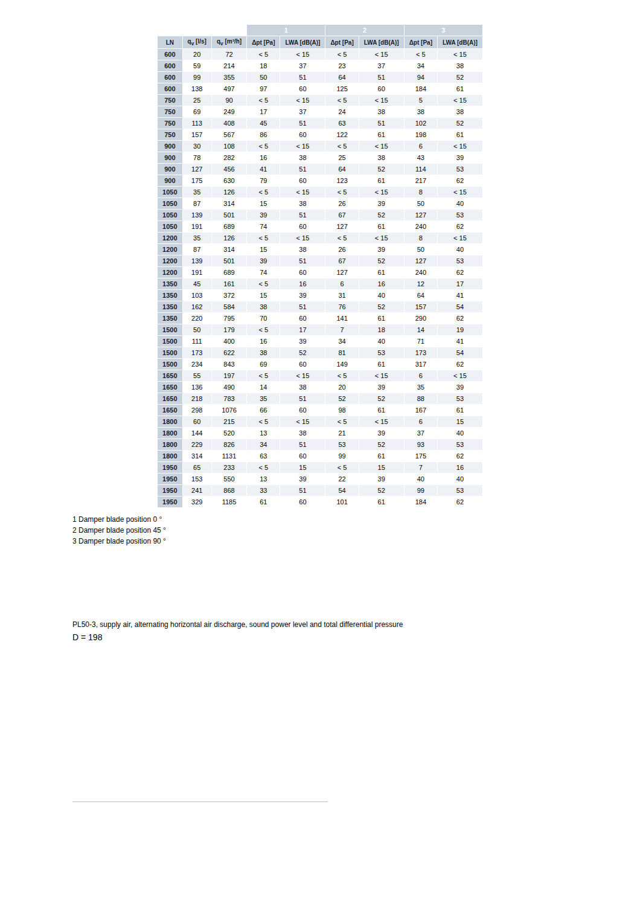| | | | 1 | 2 | 3 |
| --- | --- | --- | --- | --- | --- |
| LN | q v [l/s] | q v [m³/h] | Δpt [Pa] | LWA [dB(A)] | Δpt [Pa] | LWA [dB(A)] | Δpt [Pa] | LWA [dB(A)] |
| 600 | 20 | 72 | < 5 | < 15 | < 5 | < 15 | < 5 | < 15 |
| 600 | 59 | 214 | 18 | 37 | 23 | 37 | 34 | 38 |
| 600 | 99 | 355 | 50 | 51 | 64 | 51 | 94 | 52 |
| 600 | 138 | 497 | 97 | 60 | 125 | 60 | 184 | 61 |
| 750 | 25 | 90 | < 5 | < 15 | < 5 | < 15 | 5 | < 15 |
| 750 | 69 | 249 | 17 | 37 | 24 | 38 | 38 | 38 |
| 750 | 113 | 408 | 45 | 51 | 63 | 51 | 102 | 52 |
| 750 | 157 | 567 | 86 | 60 | 122 | 61 | 198 | 61 |
| 900 | 30 | 108 | < 5 | < 15 | < 5 | < 15 | 6 | < 15 |
| 900 | 78 | 282 | 16 | 38 | 25 | 38 | 43 | 39 |
| 900 | 127 | 456 | 41 | 51 | 64 | 52 | 114 | 53 |
| 900 | 175 | 630 | 79 | 60 | 123 | 61 | 217 | 62 |
| 1050 | 35 | 126 | < 5 | < 15 | < 5 | < 15 | 8 | < 15 |
| 1050 | 87 | 314 | 15 | 38 | 26 | 39 | 50 | 40 |
| 1050 | 139 | 501 | 39 | 51 | 67 | 52 | 127 | 53 |
| 1050 | 191 | 689 | 74 | 60 | 127 | 61 | 240 | 62 |
| 1200 | 35 | 126 | < 5 | < 15 | < 5 | < 15 | 8 | < 15 |
| 1200 | 87 | 314 | 15 | 38 | 26 | 39 | 50 | 40 |
| 1200 | 139 | 501 | 39 | 51 | 67 | 52 | 127 | 53 |
| 1200 | 191 | 689 | 74 | 60 | 127 | 61 | 240 | 62 |
| 1350 | 45 | 161 | < 5 | 16 | 6 | 16 | 12 | 17 |
| 1350 | 103 | 372 | 15 | 39 | 31 | 40 | 64 | 41 |
| 1350 | 162 | 584 | 38 | 51 | 76 | 52 | 157 | 54 |
| 1350 | 220 | 795 | 70 | 60 | 141 | 61 | 290 | 62 |
| 1500 | 50 | 179 | < 5 | 17 | 7 | 18 | 14 | 19 |
| 1500 | 111 | 400 | 16 | 39 | 34 | 40 | 71 | 41 |
| 1500 | 173 | 622 | 38 | 52 | 81 | 53 | 173 | 54 |
| 1500 | 234 | 843 | 69 | 60 | 149 | 61 | 317 | 62 |
| 1650 | 55 | 197 | < 5 | < 15 | < 5 | < 15 | 6 | < 15 |
| 1650 | 136 | 490 | 14 | 38 | 20 | 39 | 35 | 39 |
| 1650 | 218 | 783 | 35 | 51 | 52 | 52 | 88 | 53 |
| 1650 | 298 | 1076 | 66 | 60 | 98 | 61 | 167 | 61 |
| 1800 | 60 | 215 | < 5 | < 15 | < 5 | < 15 | 6 | 15 |
| 1800 | 144 | 520 | 13 | 38 | 21 | 39 | 37 | 40 |
| 1800 | 229 | 826 | 34 | 51 | 53 | 52 | 93 | 53 |
| 1800 | 314 | 1131 | 63 | 60 | 99 | 61 | 175 | 62 |
| 1950 | 65 | 233 | < 5 | 15 | < 5 | 15 | 7 | 16 |
| 1950 | 153 | 550 | 13 | 39 | 22 | 39 | 40 | 40 |
| 1950 | 241 | 868 | 33 | 51 | 54 | 52 | 99 | 53 |
| 1950 | 329 | 1185 | 61 | 60 | 101 | 61 | 184 | 62 |
1 Damper blade position 0 °
2 Damper blade position 45 °
3 Damper blade position 90 °
PL50-3, supply air, alternating horizontal air discharge, sound power level and total differential pressure
D = 198